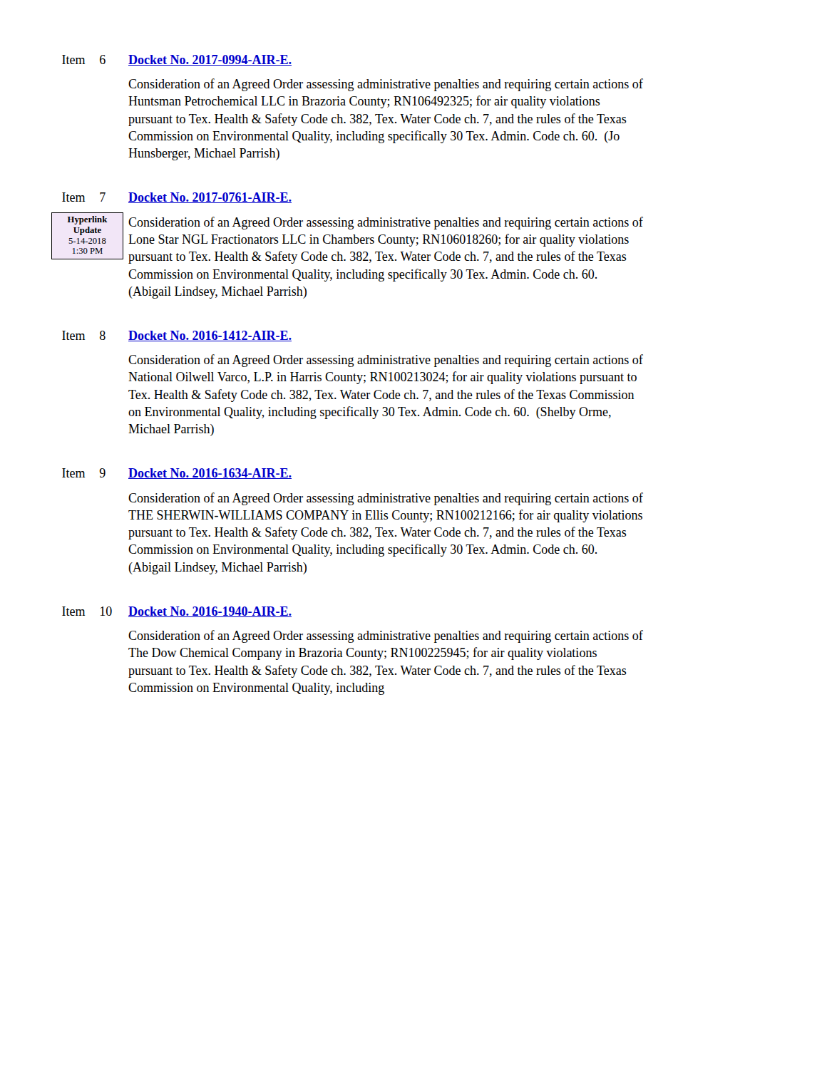Item6
Docket No. 2017-0994-AIR-E.
Consideration of an Agreed Order assessing administrative penalties and requiring certain actions of Huntsman Petrochemical LLC in Brazoria County; RN106492325; for air quality violations pursuant to Tex. Health & Safety Code ch. 382, Tex. Water Code ch. 7, and the rules of the Texas Commission on Environmental Quality, including specifically 30 Tex. Admin. Code ch. 60. (Jo Hunsberger, Michael Parrish)
Hyperlink Update 5-14-2018 1:30 PM
Item7
Docket No. 2017-0761-AIR-E.
Consideration of an Agreed Order assessing administrative penalties and requiring certain actions of Lone Star NGL Fractionators LLC in Chambers County; RN106018260; for air quality violations pursuant to Tex. Health & Safety Code ch. 382, Tex. Water Code ch. 7, and the rules of the Texas Commission on Environmental Quality, including specifically 30 Tex. Admin. Code ch. 60. (Abigail Lindsey, Michael Parrish)
Item8
Docket No. 2016-1412-AIR-E.
Consideration of an Agreed Order assessing administrative penalties and requiring certain actions of National Oilwell Varco, L.P. in Harris County; RN100213024; for air quality violations pursuant to Tex. Health & Safety Code ch. 382, Tex. Water Code ch. 7, and the rules of the Texas Commission on Environmental Quality, including specifically 30 Tex. Admin. Code ch. 60. (Shelby Orme, Michael Parrish)
Item9
Docket No. 2016-1634-AIR-E.
Consideration of an Agreed Order assessing administrative penalties and requiring certain actions of THE SHERWIN-WILLIAMS COMPANY in Ellis County; RN100212166; for air quality violations pursuant to Tex. Health & Safety Code ch. 382, Tex. Water Code ch. 7, and the rules of the Texas Commission on Environmental Quality, including specifically 30 Tex. Admin. Code ch. 60. (Abigail Lindsey, Michael Parrish)
Item10
Docket No. 2016-1940-AIR-E.
Consideration of an Agreed Order assessing administrative penalties and requiring certain actions of The Dow Chemical Company in Brazoria County; RN100225945; for air quality violations pursuant to Tex. Health & Safety Code ch. 382, Tex. Water Code ch. 7, and the rules of the Texas Commission on Environmental Quality, including